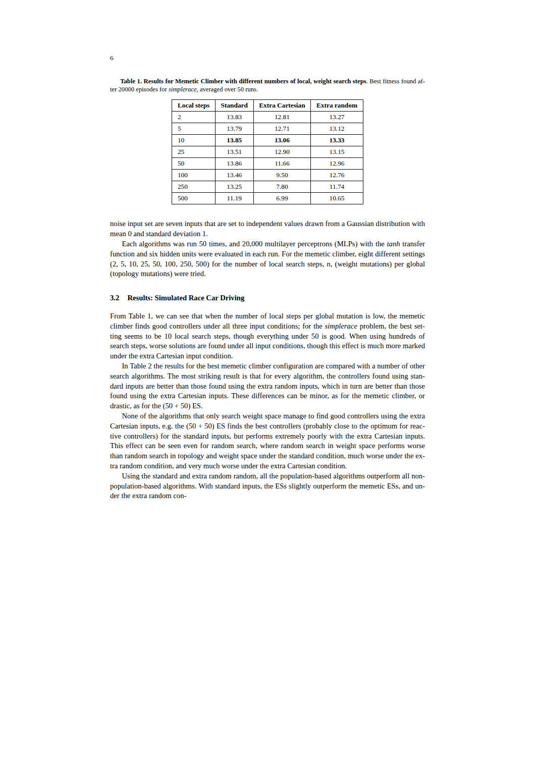6
Table 1. Results for Memetic Climber with different numbers of local, weight search steps. Best fitness found after 20000 episodes for simplerace, averaged over 50 runs.
| Local steps | Standard | Extra Cartesian | Extra random |
| --- | --- | --- | --- |
| 2 | 13.83 | 12.81 | 13.27 |
| 5 | 13.79 | 12.71 | 13.12 |
| 10 | 13.85 | 13.06 | 13.33 |
| 25 | 13.51 | 12.90 | 13.15 |
| 50 | 13.86 | 11.66 | 12.96 |
| 100 | 13.46 | 9.50 | 12.76 |
| 250 | 13.25 | 7.80 | 11.74 |
| 500 | 11.19 | 6.99 | 10.65 |
noise input set are seven inputs that are set to independent values drawn from a Gaussian distribution with mean 0 and standard deviation 1.
Each algorithms was run 50 times, and 20,000 multilayer perceptrons (MLPs) with the tanh transfer function and six hidden units were evaluated in each run. For the memetic climber, eight different settings (2, 5, 10, 25, 50, 100, 250, 500) for the number of local search steps, n, (weight mutations) per global (topology mutations) were tried.
3.2 Results: Simulated Race Car Driving
From Table 1, we can see that when the number of local steps per global mutation is low, the memetic climber finds good controllers under all three input conditions; for the simplerace problem, the best setting seems to be 10 local search steps, though everything under 50 is good. When using hundreds of search steps, worse solutions are found under all input conditions, though this effect is much more marked under the extra Cartesian input condition.
In Table 2 the results for the best memetic climber configuration are compared with a number of other search algorithms. The most striking result is that for every algorithm, the controllers found using standard inputs are better than those found using the extra random inputs, which in turn are better than those found using the extra Cartesian inputs. These differences can be minor, as for the memetic climber, or drastic, as for the (50 + 50) ES.
None of the algorithms that only search weight space manage to find good controllers using the extra Cartesian inputs, e.g. the (50 + 50) ES finds the best controllers (probably close to the optimum for reactive controllers) for the standard inputs, but performs extremely poorly with the extra Cartesian inputs. This effect can be seen even for random search, where random search in weight space performs worse than random search in topology and weight space under the standard condition, much worse under the extra random condition, and very much worse under the extra Cartesian condition.
Using the standard and extra random random, all the population-based algorithms outperform all non-population-based algorithms. With standard inputs, the ESs slightly outperform the memetic ESs, and under the extra random con-